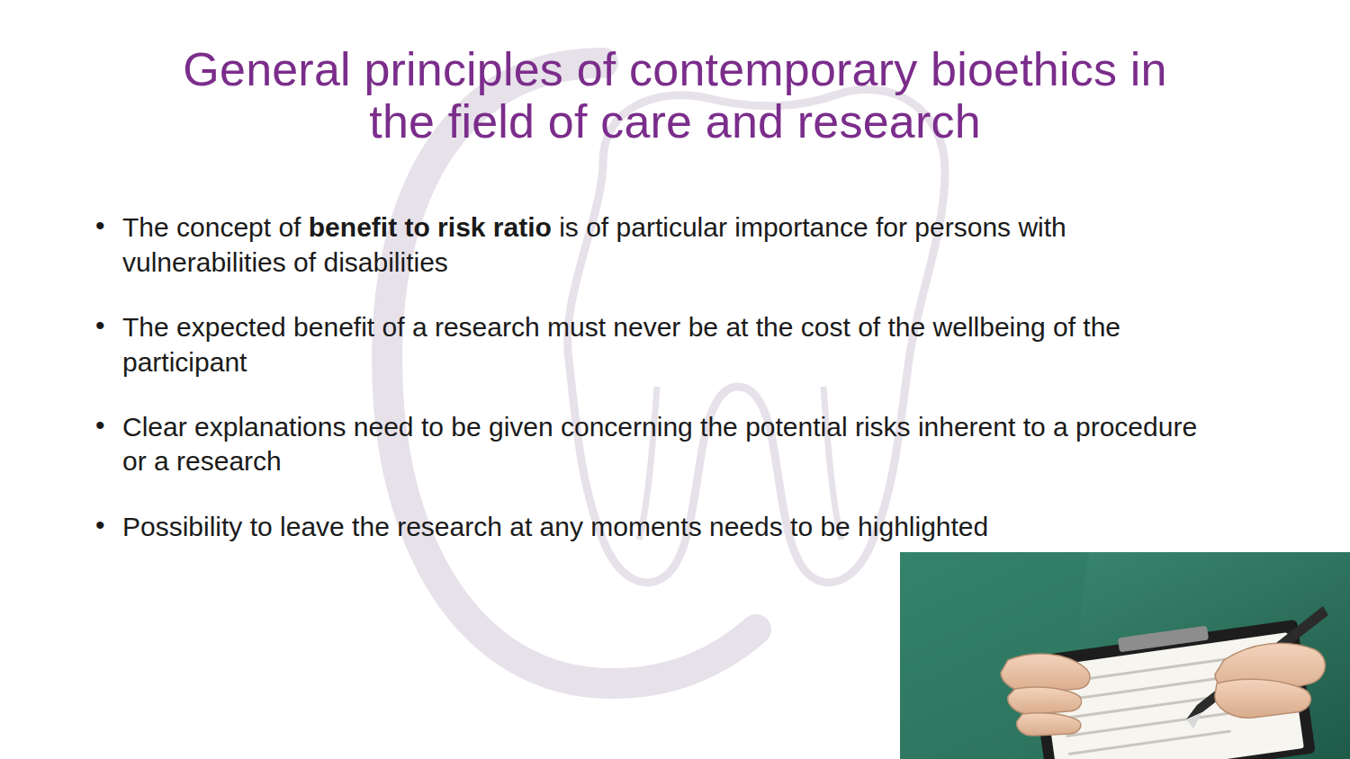General principles of contemporary bioethics in the field of care and research
The concept of benefit to risk ratio is of particular importance for persons with vulnerabilities of disabilities
The expected benefit of a research must never be at the cost of the wellbeing of the participant
Clear explanations need to be given concerning the potential risks inherent to a procedure or a research
Possibility to leave the research at any moments needs to be highlighted